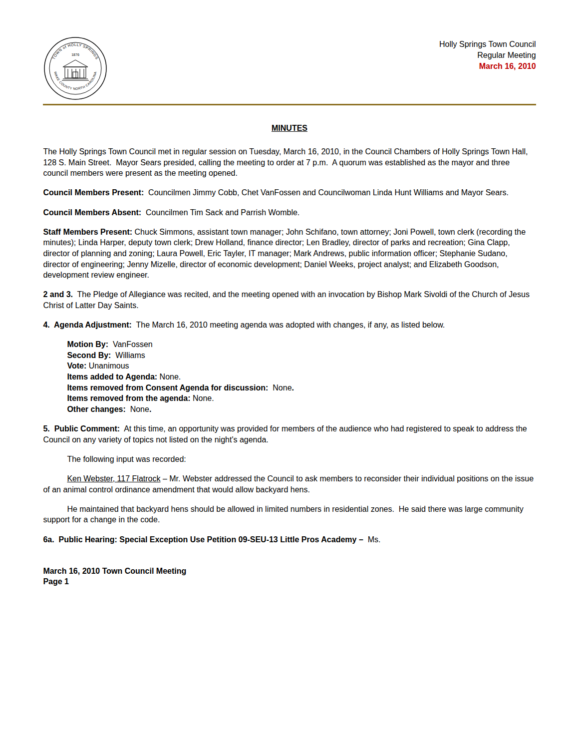TOWN of HOLLY SPRINGS WAKE COUNTY NORTH CAROLINA 1876
Holly Springs Town Council Regular Meeting March 16, 2010
MINUTES
The Holly Springs Town Council met in regular session on Tuesday, March 16, 2010, in the Council Chambers of Holly Springs Town Hall, 128 S. Main Street. Mayor Sears presided, calling the meeting to order at 7 p.m. A quorum was established as the mayor and three council members were present as the meeting opened.
Council Members Present: Councilmen Jimmy Cobb, Chet VanFossen and Councilwoman Linda Hunt Williams and Mayor Sears.
Council Members Absent: Councilmen Tim Sack and Parrish Womble.
Staff Members Present: Chuck Simmons, assistant town manager; John Schifano, town attorney; Joni Powell, town clerk (recording the minutes); Linda Harper, deputy town clerk; Drew Holland, finance director; Len Bradley, director of parks and recreation; Gina Clapp, director of planning and zoning; Laura Powell, Eric Tayler, IT manager; Mark Andrews, public information officer; Stephanie Sudano, director of engineering; Jenny Mizelle, director of economic development; Daniel Weeks, project analyst; and Elizabeth Goodson, development review engineer.
2 and 3. The Pledge of Allegiance was recited, and the meeting opened with an invocation by Bishop Mark Sivoldi of the Church of Jesus Christ of Latter Day Saints.
4. Agenda Adjustment: The March 16, 2010 meeting agenda was adopted with changes, if any, as listed below.
Motion By: VanFossen
Second By: Williams
Vote: Unanimous
Items added to Agenda: None.
Items removed from Consent Agenda for discussion: None.
Items removed from the agenda: None.
Other changes: None.
5. Public Comment: At this time, an opportunity was provided for members of the audience who had registered to speak to address the Council on any variety of topics not listed on the night's agenda.
The following input was recorded:
Ken Webster, 117 Flatrock – Mr. Webster addressed the Council to ask members to reconsider their individual positions on the issue of an animal control ordinance amendment that would allow backyard hens.
He maintained that backyard hens should be allowed in limited numbers in residential zones. He said there was large community support for a change in the code.
6a. Public Hearing: Special Exception Use Petition 09-SEU-13 Little Pros Academy – Ms.
March 16, 2010 Town Council Meeting
Page 1